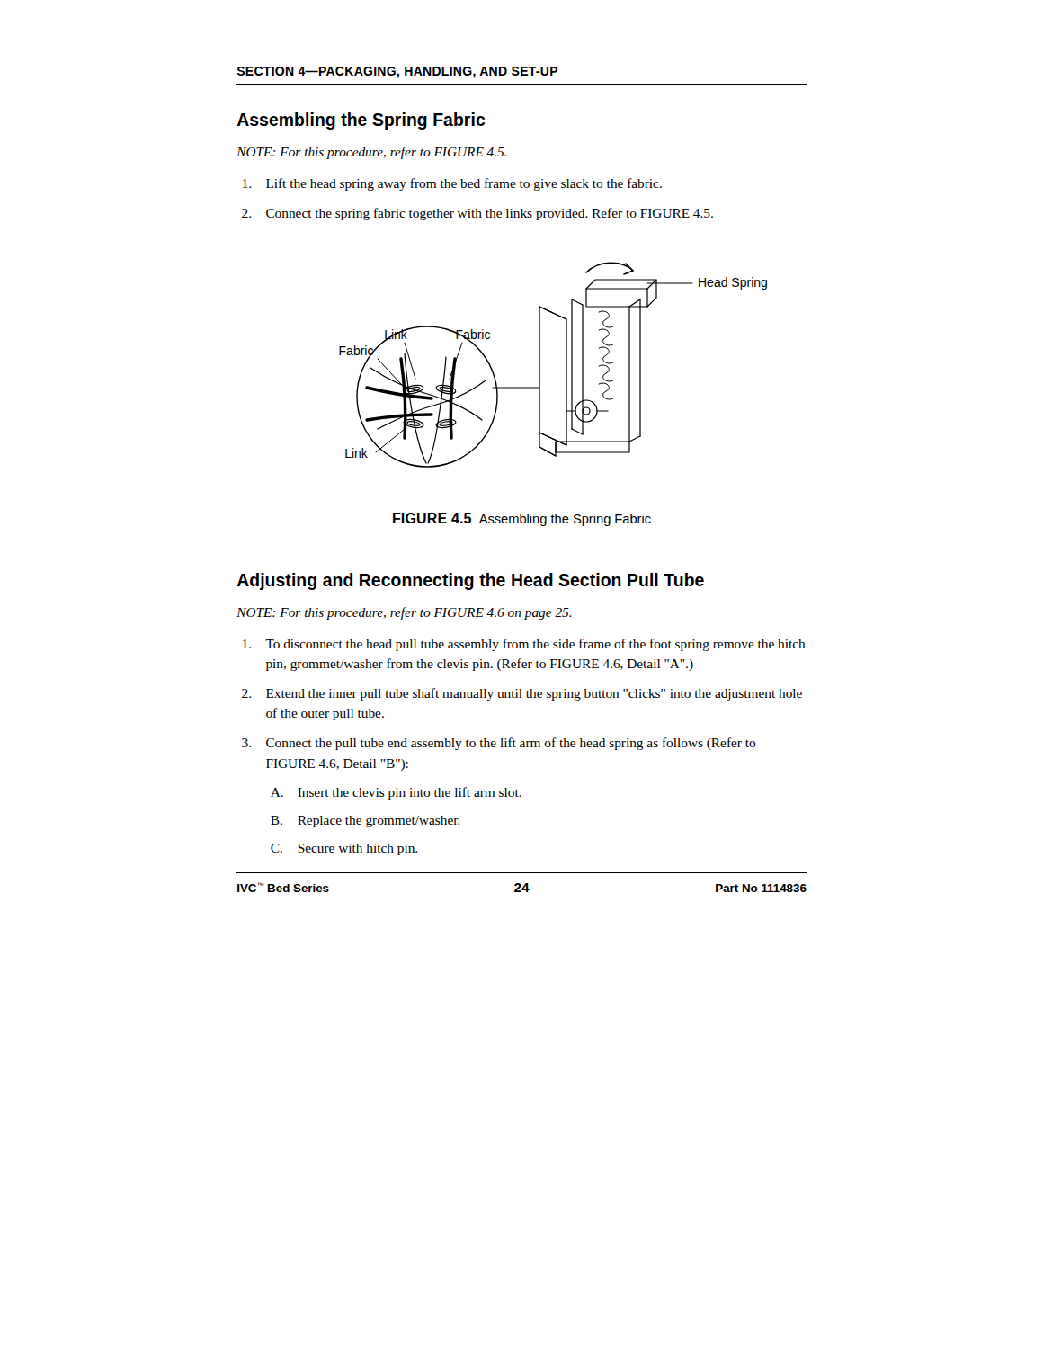SECTION 4—PACKAGING, HANDLING, AND SET-UP
Assembling the Spring Fabric
NOTE: For this procedure, refer to FIGURE 4.5.
Lift the head spring away from the bed frame to give slack to the fabric.
Connect the spring fabric together with the links provided. Refer to FIGURE 4.5.
Link Fabric Fabric Link Head Spring
FIGURE 4.5 Assembling the Spring Fabric
Adjusting and Reconnecting the Head Section Pull Tube
NOTE: For this procedure, refer to FIGURE 4.6 on page 25.
To disconnect the head pull tube assembly from the side frame of the foot spring remove the hitch pin, grommet/washer from the clevis pin. (Refer to FIGURE 4.6, Detail "A".)
Extend the inner pull tube shaft manually until the spring button "clicks" into the adjustment hole of the outer pull tube.
Connect the pull tube end assembly to the lift arm of the head spring as follows (Refer to FIGURE 4.6, Detail "B"):
Insert the clevis pin into the lift arm slot.
Replace the grommet/washer.
Secure with hitch pin.
IVC™ Bed Series
24
Part No 1114836